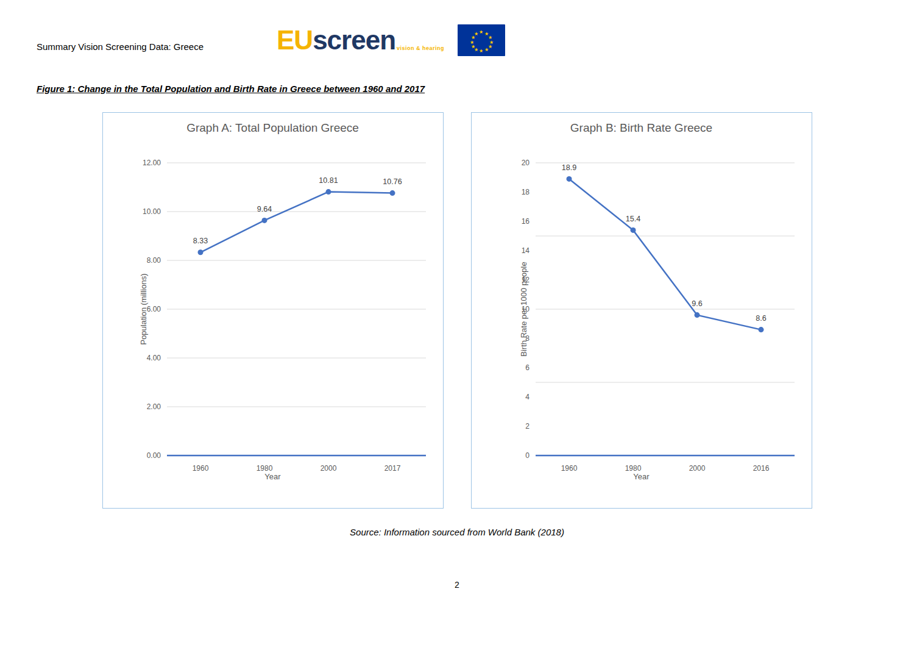Summary Vision Screening Data: Greece
EU screen vision & hearing
★ ★ ★ ★ ★ ★ ★ ★ ★ ★ ★ ★
Figure 1: Change in the Total Population and Birth Rate in Greece between 1960 and 2017
Graph A: Total Population Greece
Population (millions)
12.00 10.00 8.00 6.00 4.00 2.00 0.00 1960 1980 2000 2017 8.33 9.64 10.81 10.76
Year
Graph B: Birth Rate Greece
Birth Rate per 1000 people
20 18 16 14 12 10 8 6 4 2 0 1960 1980 2000 2016 18.9 15.4 9.6 8.6
Year
Source: Information sourced from World Bank (2018)
2